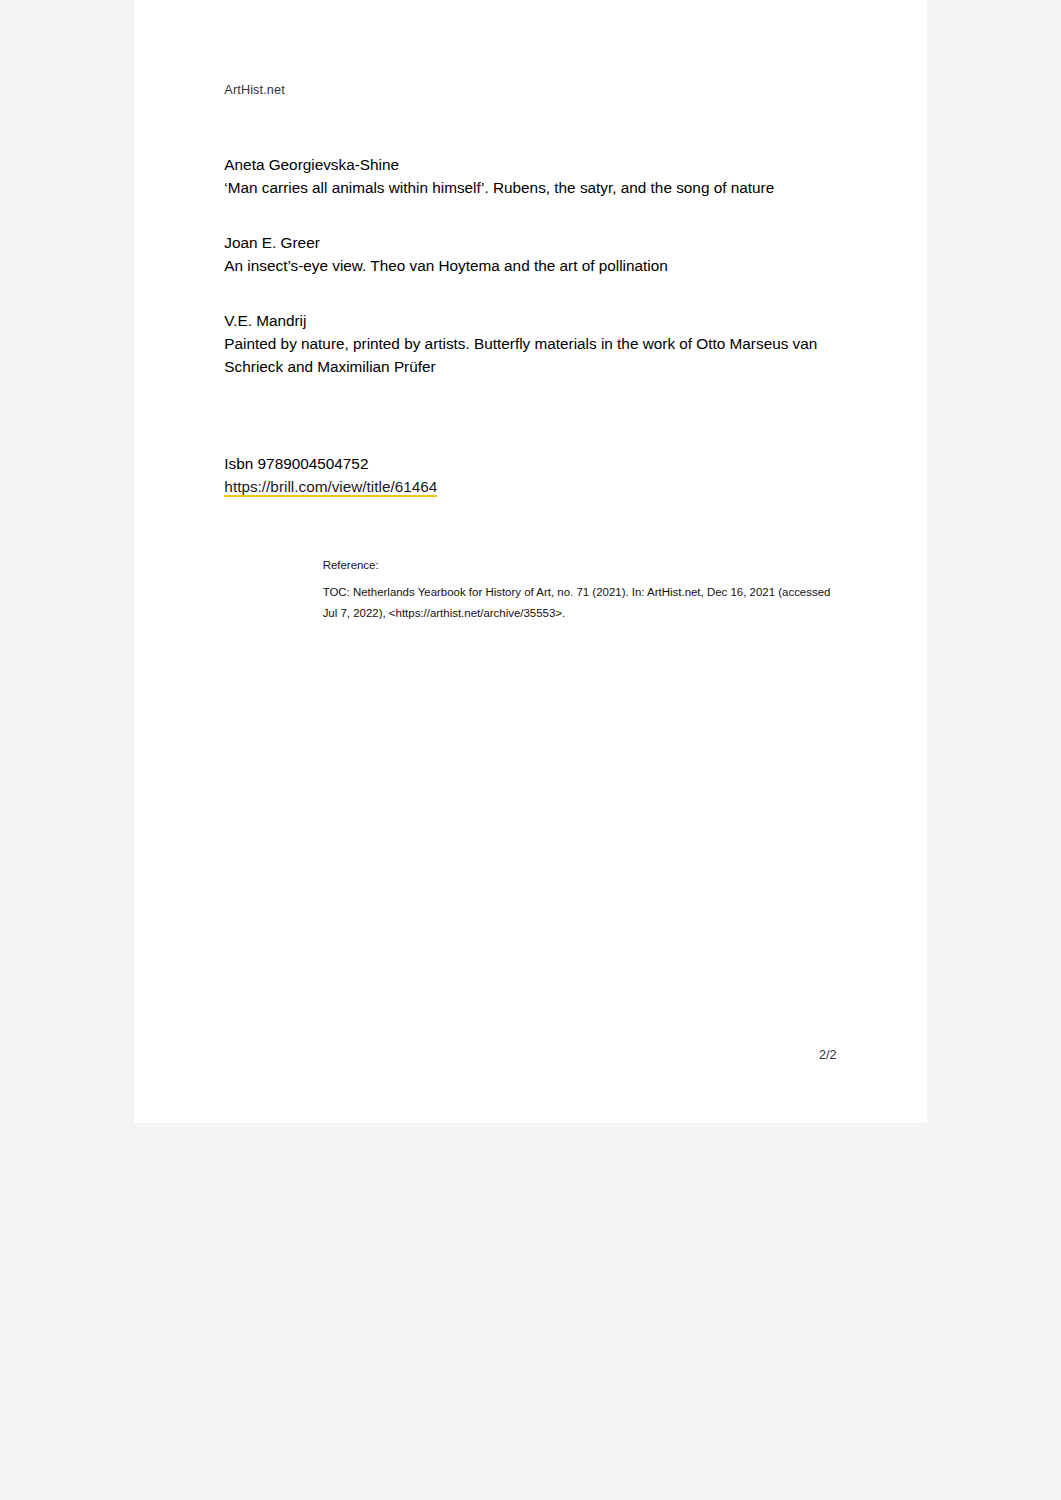ArtHist.net
Aneta Georgievska-Shine ‘Man carries all animals within himself’. Rubens, the satyr, and the song of nature
Joan E. Greer An insect’s-eye view. Theo van Hoytema and the art of pollination
V.E. Mandrij Painted by nature, printed by artists. Butterfly materials in the work of Otto Marseus van Schrieck and Maximilian Prüfer
Isbn 9789004504752
https://brill.com/view/title/61464
Reference: TOC: Netherlands Yearbook for History of Art, no. 71 (2021). In: ArtHist.net, Dec 16, 2021 (accessed Jul 7, 2022), <https://arthist.net/archive/35553>.
2/2